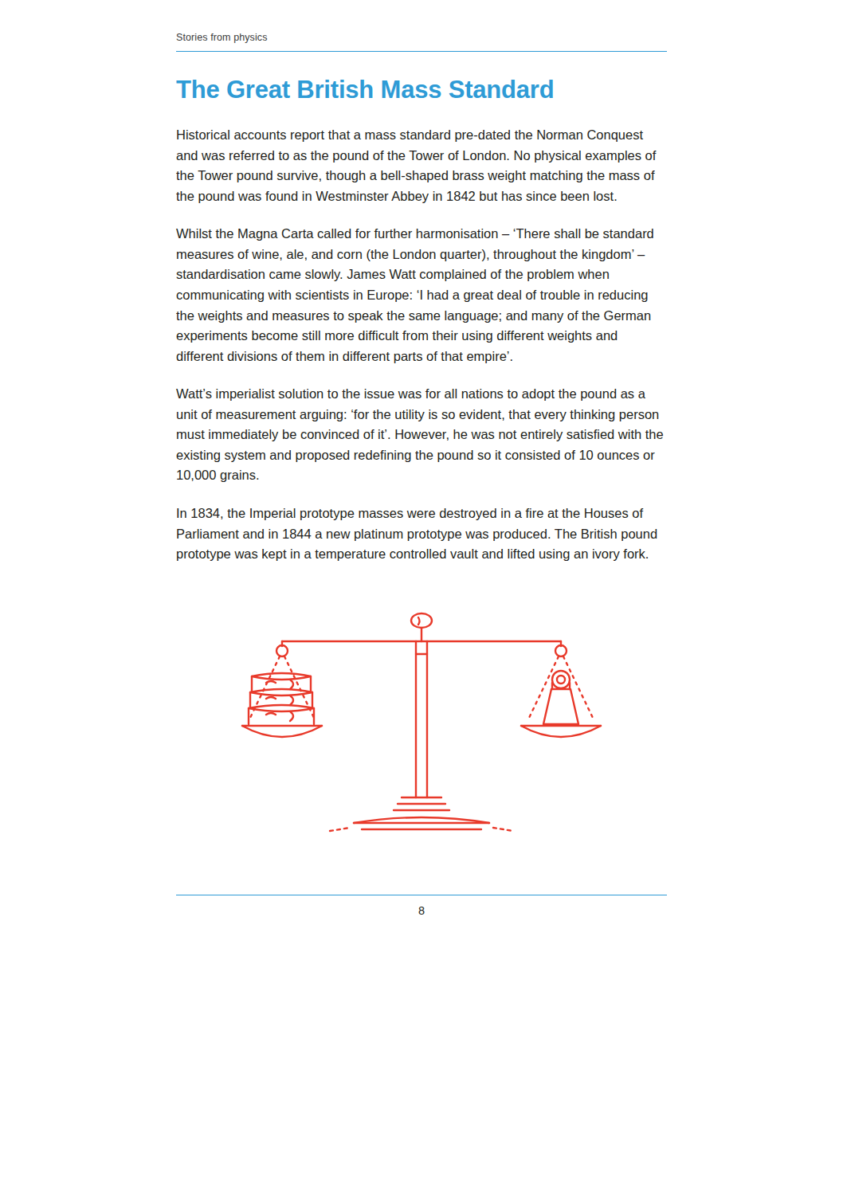Stories from physics
The Great British Mass Standard
Historical accounts report that a mass standard pre-dated the Norman Conquest and was referred to as the pound of the Tower of London. No physical examples of the Tower pound survive, though a bell-shaped brass weight matching the mass of the pound was found in Westminster Abbey in 1842 but has since been lost.
Whilst the Magna Carta called for further harmonisation – ‘There shall be standard measures of wine, ale, and corn (the London quarter), throughout the kingdom’ – standardisation came slowly. James Watt complained of the problem when communicating with scientists in Europe: ‘I had a great deal of trouble in reducing the weights and measures to speak the same language; and many of the German experiments become still more difficult from their using different weights and different divisions of them in different parts of that empire’.
Watt’s imperialist solution to the issue was for all nations to adopt the pound as a unit of measurement arguing: ‘for the utility is so evident, that every thinking person must immediately be convinced of it’. However, he was not entirely satisfied with the existing system and proposed redefining the pound so it consisted of 10 ounces or 10,000 grains.
In 1834, the Imperial prototype masses were destroyed in a fire at the Houses of Parliament and in 1844 a new platinum prototype was produced. The British pound prototype was kept in a temperature controlled vault and lifted using an ivory fork.
8